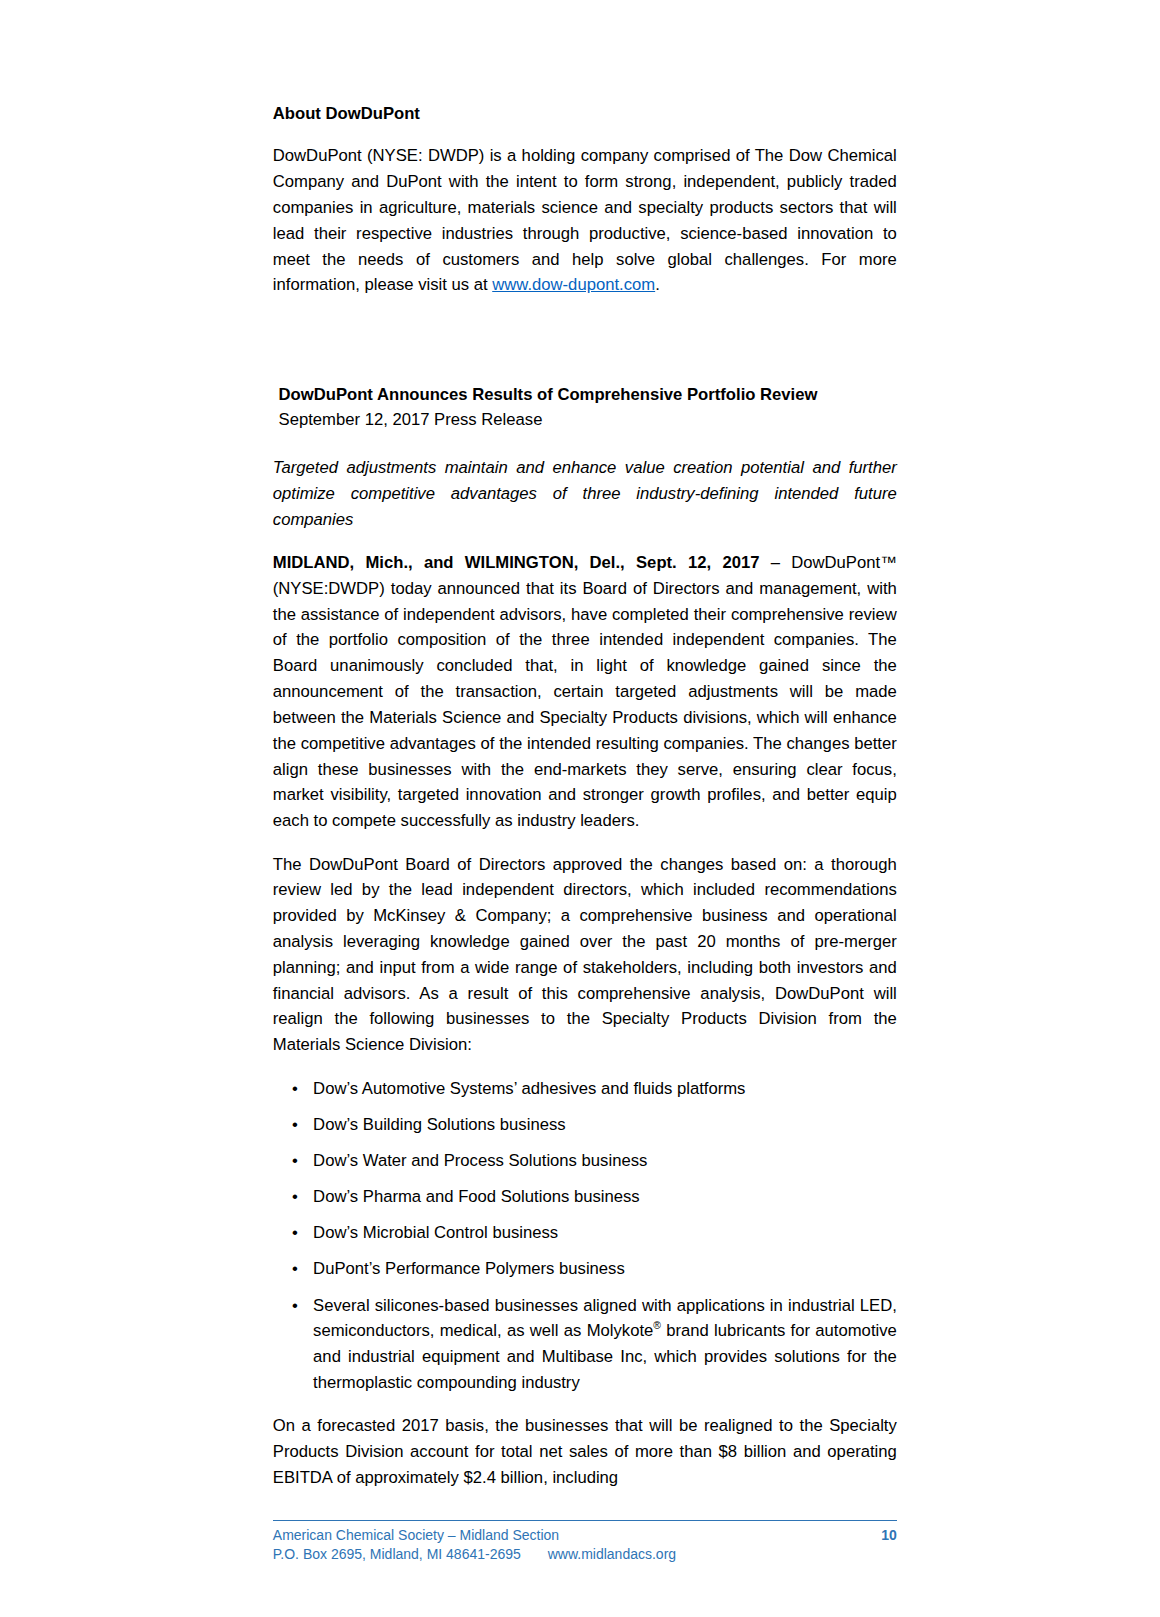About DowDuPont
DowDuPont (NYSE: DWDP) is a holding company comprised of The Dow Chemical Company and DuPont with the intent to form strong, independent, publicly traded companies in agriculture, materials science and specialty products sectors that will lead their respective industries through productive, science-based innovation to meet the needs of customers and help solve global challenges. For more information, please visit us at www.dow-dupont.com.
DowDuPont Announces Results of Comprehensive Portfolio Review
September 12, 2017 Press Release
Targeted adjustments maintain and enhance value creation potential and further optimize competitive advantages of three industry-defining intended future companies
MIDLAND, Mich., and WILMINGTON, Del., Sept. 12, 2017 – DowDuPont™ (NYSE:DWDP) today announced that its Board of Directors and management, with the assistance of independent advisors, have completed their comprehensive review of the portfolio composition of the three intended independent companies. The Board unanimously concluded that, in light of knowledge gained since the announcement of the transaction, certain targeted adjustments will be made between the Materials Science and Specialty Products divisions, which will enhance the competitive advantages of the intended resulting companies. The changes better align these businesses with the end-markets they serve, ensuring clear focus, market visibility, targeted innovation and stronger growth profiles, and better equip each to compete successfully as industry leaders.
The DowDuPont Board of Directors approved the changes based on: a thorough review led by the lead independent directors, which included recommendations provided by McKinsey & Company; a comprehensive business and operational analysis leveraging knowledge gained over the past 20 months of pre-merger planning; and input from a wide range of stakeholders, including both investors and financial advisors. As a result of this comprehensive analysis, DowDuPont will realign the following businesses to the Specialty Products Division from the Materials Science Division:
Dow’s Automotive Systems’ adhesives and fluids platforms
Dow’s Building Solutions business
Dow’s Water and Process Solutions business
Dow’s Pharma and Food Solutions business
Dow’s Microbial Control business
DuPont’s Performance Polymers business
Several silicones-based businesses aligned with applications in industrial LED, semiconductors, medical, as well as Molykote® brand lubricants for automotive and industrial equipment and Multibase Inc, which provides solutions for the thermoplastic compounding industry
On a forecasted 2017 basis, the businesses that will be realigned to the Specialty Products Division account for total net sales of more than $8 billion and operating EBITDA of approximately $2.4 billion, including
American Chemical Society – Midland Section
10
P.O. Box 2695, Midland, MI 48641-2695 www.midlandacs.org